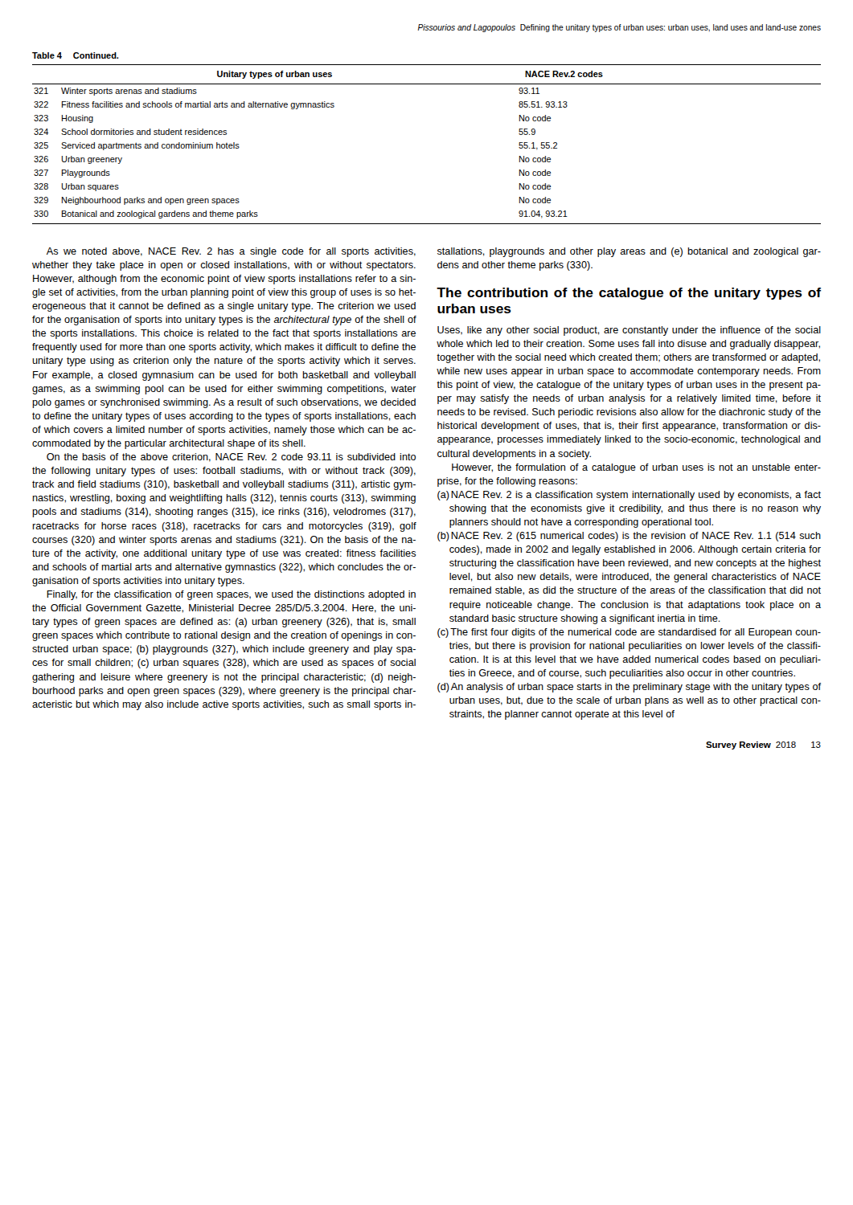Pissourios and Lagopoulos Defining the unitary types of urban uses: urban uses, land uses and land-use zones
Table 4 Continued.
| Unitary types of urban uses | NACE Rev.2 codes |
| --- | --- |
| 321 | Winter sports arenas and stadiums | 93.11 |
| 322 | Fitness facilities and schools of martial arts and alternative gymnastics | 85.51. 93.13 |
| 323 | Housing | No code |
| 324 | School dormitories and student residences | 55.9 |
| 325 | Serviced apartments and condominium hotels | 55.1, 55.2 |
| 326 | Urban greenery | No code |
| 327 | Playgrounds | No code |
| 328 | Urban squares | No code |
| 329 | Neighbourhood parks and open green spaces | No code |
| 330 | Botanical and zoological gardens and theme parks | 91.04, 93.21 |
As we noted above, NACE Rev. 2 has a single code for all sports activities, whether they take place in open or closed installations, with or without spectators. However, although from the economic point of view sports installations refer to a single set of activities, from the urban planning point of view this group of uses is so heterogeneous that it cannot be defined as a single unitary type. The criterion we used for the organisation of sports into unitary types is the architectural type of the shell of the sports installations. This choice is related to the fact that sports installations are frequently used for more than one sports activity, which makes it difficult to define the unitary type using as criterion only the nature of the sports activity which it serves. For example, a closed gymnasium can be used for both basketball and volleyball games, as a swimming pool can be used for either swimming competitions, water polo games or synchronised swimming. As a result of such observations, we decided to define the unitary types of uses according to the types of sports installations, each of which covers a limited number of sports activities, namely those which can be accommodated by the particular architectural shape of its shell.
On the basis of the above criterion, NACE Rev. 2 code 93.11 is subdivided into the following unitary types of uses: football stadiums, with or without track (309), track and field stadiums (310), basketball and volleyball stadiums (311), artistic gymnastics, wrestling, boxing and weightlifting halls (312), tennis courts (313), swimming pools and stadiums (314), shooting ranges (315), ice rinks (316), velodromes (317), racetracks for horse races (318), racetracks for cars and motorcycles (319), golf courses (320) and winter sports arenas and stadiums (321). On the basis of the nature of the activity, one additional unitary type of use was created: fitness facilities and schools of martial arts and alternative gymnastics (322), which concludes the organisation of sports activities into unitary types.
Finally, for the classification of green spaces, we used the distinctions adopted in the Official Government Gazette, Ministerial Decree 285/D/5.3.2004. Here, the unitary types of green spaces are defined as: (a) urban greenery (326), that is, small green spaces which contribute to rational design and the creation of openings in constructed urban space; (b) playgrounds (327), which include greenery and play spaces for small children; (c) urban squares (328), which are used as spaces of social gathering and leisure where greenery is not the principal characteristic; (d) neighbourhood parks and open green spaces (329), where greenery is the principal characteristic but which may also include active sports activities, such as small sports installations, playgrounds and other play areas and (e) botanical and zoological gardens and other theme parks (330).
The contribution of the catalogue of the unitary types of urban uses
Uses, like any other social product, are constantly under the influence of the social whole which led to their creation. Some uses fall into disuse and gradually disappear, together with the social need which created them; others are transformed or adapted, while new uses appear in urban space to accommodate contemporary needs. From this point of view, the catalogue of the unitary types of urban uses in the present paper may satisfy the needs of urban analysis for a relatively limited time, before it needs to be revised. Such periodic revisions also allow for the diachronic study of the historical development of uses, that is, their first appearance, transformation or disappearance, processes immediately linked to the socio-economic, technological and cultural developments in a society.
However, the formulation of a catalogue of urban uses is not an unstable enterprise, for the following reasons:
(a) NACE Rev. 2 is a classification system internationally used by economists, a fact showing that the economists give it credibility, and thus there is no reason why planners should not have a corresponding operational tool.
(b) NACE Rev. 2 (615 numerical codes) is the revision of NACE Rev. 1.1 (514 such codes), made in 2002 and legally established in 2006. Although certain criteria for structuring the classification have been reviewed, and new concepts at the highest level, but also new details, were introduced, the general characteristics of NACE remained stable, as did the structure of the areas of the classification that did not require noticeable change. The conclusion is that adaptations took place on a standard basic structure showing a significant inertia in time.
(c) The first four digits of the numerical code are standardised for all European countries, but there is provision for national peculiarities on lower levels of the classification. It is at this level that we have added numerical codes based on peculiarities in Greece, and of course, such peculiarities also occur in other countries.
(d) An analysis of urban space starts in the preliminary stage with the unitary types of urban uses, but, due to the scale of urban plans as well as to other practical constraints, the planner cannot operate at this level of
Survey Review201813